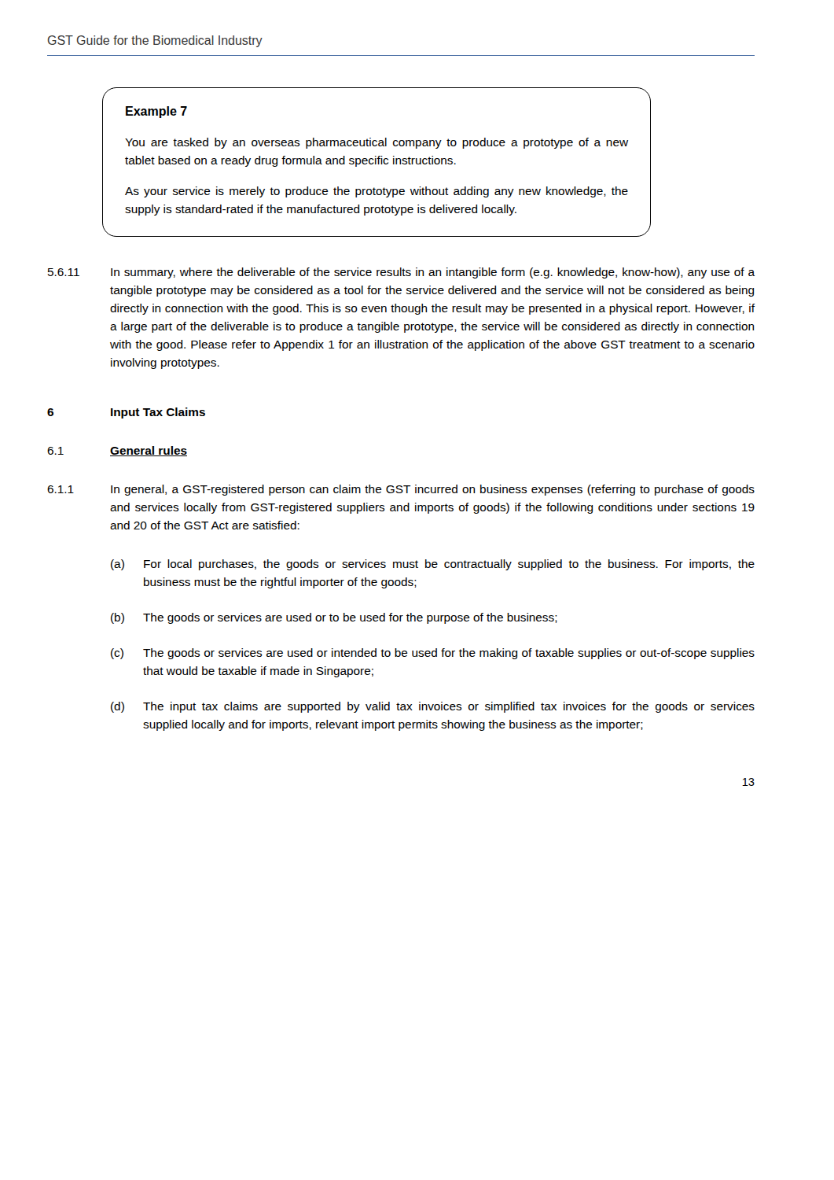GST Guide for the Biomedical Industry
Example 7
You are tasked by an overseas pharmaceutical company to produce a prototype of a new tablet based on a ready drug formula and specific instructions.
As your service is merely to produce the prototype without adding any new knowledge, the supply is standard-rated if the manufactured prototype is delivered locally.
5.6.11
In summary, where the deliverable of the service results in an intangible form (e.g. knowledge, know-how), any use of a tangible prototype may be considered as a tool for the service delivered and the service will not be considered as being directly in connection with the good. This is so even though the result may be presented in a physical report. However, if a large part of the deliverable is to produce a tangible prototype, the service will be considered as directly in connection with the good. Please refer to Appendix 1 for an illustration of the application of the above GST treatment to a scenario involving prototypes.
6
Input Tax Claims
6.1
General rules
6.1.1
In general, a GST-registered person can claim the GST incurred on business expenses (referring to purchase of goods and services locally from GST-registered suppliers and imports of goods) if the following conditions under sections 19 and 20 of the GST Act are satisfied:
(a) For local purchases, the goods or services must be contractually supplied to the business. For imports, the business must be the rightful importer of the goods;
(b) The goods or services are used or to be used for the purpose of the business;
(c) The goods or services are used or intended to be used for the making of taxable supplies or out-of-scope supplies that would be taxable if made in Singapore;
(d) The input tax claims are supported by valid tax invoices or simplified tax invoices for the goods or services supplied locally and for imports, relevant import permits showing the business as the importer;
13